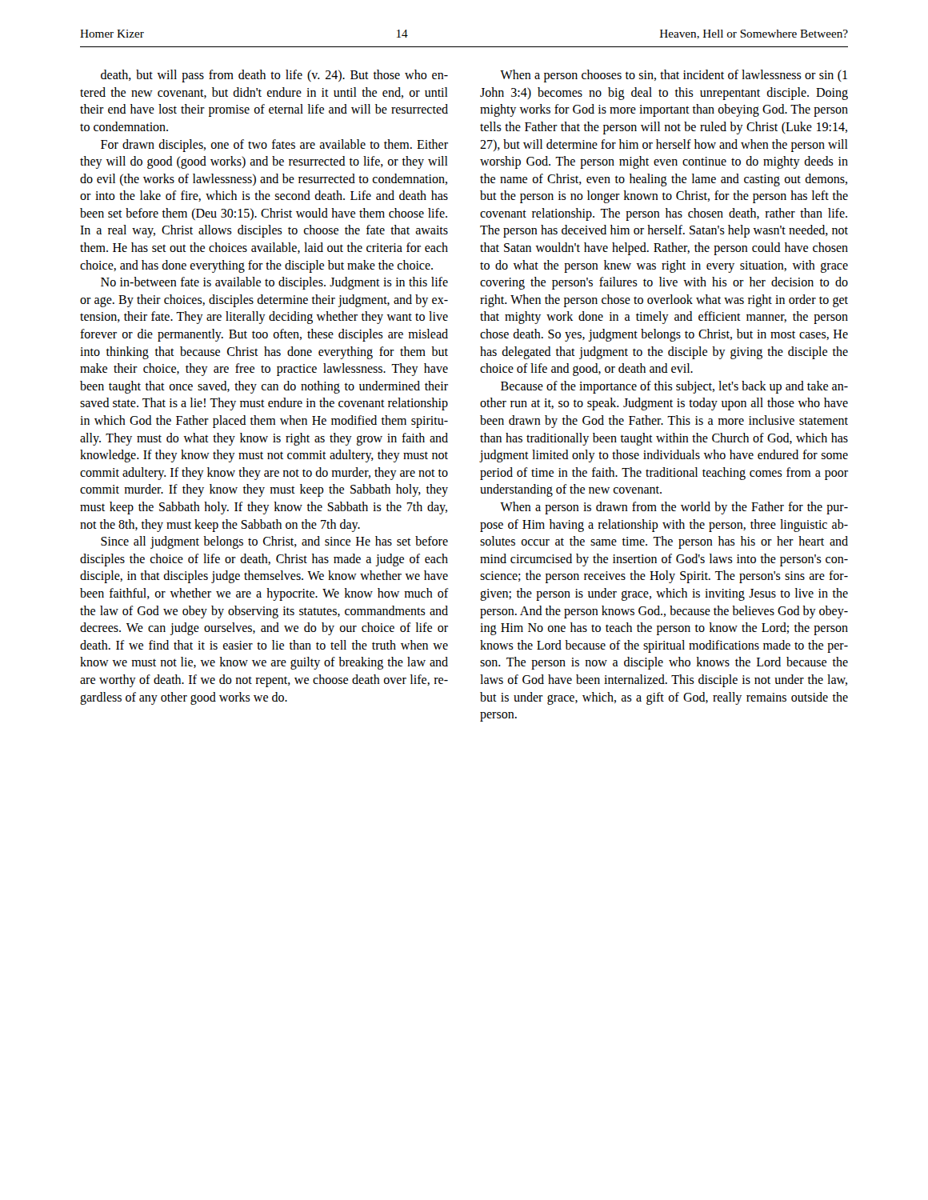Homer Kizer 14 Heaven, Hell or Somewhere Between?
death, but will pass from death to life (v. 24). But those who entered the new covenant, but didn't endure in it until the end, or until their end have lost their promise of eternal life and will be resurrected to condemnation.
For drawn disciples, one of two fates are available to them. Either they will do good (good works) and be resurrected to life, or they will do evil (the works of lawlessness) and be resurrected to condemnation, or into the lake of fire, which is the second death. Life and death has been set before them (Deu 30:15). Christ would have them choose life. In a real way, Christ allows disciples to choose the fate that awaits them. He has set out the choices available, laid out the criteria for each choice, and has done everything for the disciple but make the choice.
No in-between fate is available to disciples. Judgment is in this life or age. By their choices, disciples determine their judgment, and by extension, their fate. They are literally deciding whether they want to live forever or die permanently. But too often, these disciples are mislead into thinking that because Christ has done everything for them but make their choice, they are free to practice lawlessness. They have been taught that once saved, they can do nothing to undermined their saved state. That is a lie! They must endure in the covenant relationship in which God the Father placed them when He modified them spiritually. They must do what they know is right as they grow in faith and knowledge. If they know they must not commit adultery, they must not commit adultery. If they know they are not to do murder, they are not to commit murder. If they know they must keep the Sabbath holy, they must keep the Sabbath holy. If they know the Sabbath is the 7th day, not the 8th, they must keep the Sabbath on the 7th day.
Since all judgment belongs to Christ, and since He has set before disciples the choice of life or death, Christ has made a judge of each disciple, in that disciples judge themselves. We know whether we have been faithful, or whether we are a hypocrite. We know how much of the law of God we obey by observing its statutes, commandments and decrees. We can judge ourselves, and we do by our choice of life or death. If we find that it is easier to lie than to tell the truth when we know we must not lie, we know we are guilty of breaking the law and are worthy of death. If we do not repent, we choose death over life, regardless of any other good works we do.
When a person chooses to sin, that incident of lawlessness or sin (1 John 3:4) becomes no big deal to this unrepentant disciple. Doing mighty works for God is more important than obeying God. The person tells the Father that the person will not be ruled by Christ (Luke 19:14, 27), but will determine for him or herself how and when the person will worship God. The person might even continue to do mighty deeds in the name of Christ, even to healing the lame and casting out demons, but the person is no longer known to Christ, for the person has left the covenant relationship. The person has chosen death, rather than life. The person has deceived him or herself. Satan's help wasn't needed, not that Satan wouldn't have helped. Rather, the person could have chosen to do what the person knew was right in every situation, with grace covering the person's failures to live with his or her decision to do right. When the person chose to overlook what was right in order to get that mighty work done in a timely and efficient manner, the person chose death. So yes, judgment belongs to Christ, but in most cases, He has delegated that judgment to the disciple by giving the disciple the choice of life and good, or death and evil.
Because of the importance of this subject, let's back up and take another run at it, so to speak. Judgment is today upon all those who have been drawn by the God the Father. This is a more inclusive statement than has traditionally been taught within the Church of God, which has judgment limited only to those individuals who have endured for some period of time in the faith. The traditional teaching comes from a poor understanding of the new covenant.
When a person is drawn from the world by the Father for the purpose of Him having a relationship with the person, three linguistic absolutes occur at the same time. The person has his or her heart and mind circumcised by the insertion of God's laws into the person's conscience; the person receives the Holy Spirit. The person's sins are forgiven; the person is under grace, which is inviting Jesus to live in the person. And the person knows God., because the believes God by obeying Him No one has to teach the person to know the Lord; the person knows the Lord because of the spiritual modifications made to the person. The person is now a disciple who knows the Lord because the laws of God have been internalized. This disciple is not under the law, but is under grace, which, as a gift of God, really remains outside the person.